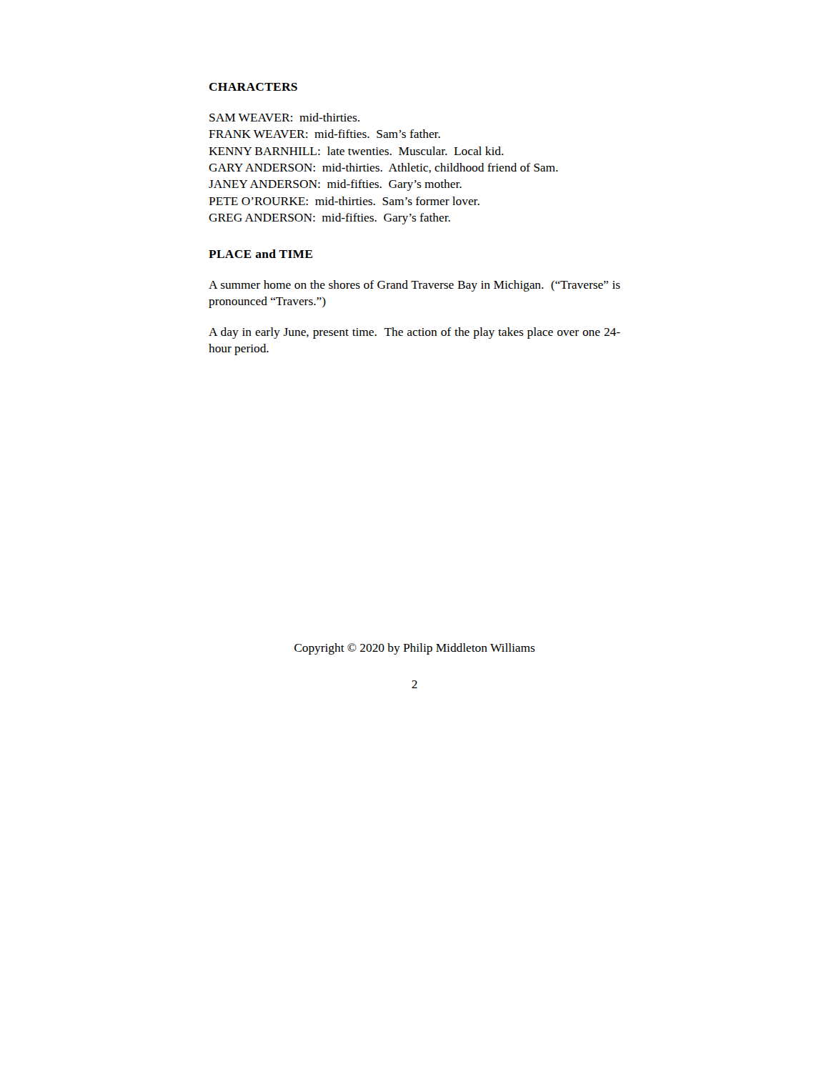CHARACTERS
SAM WEAVER: mid-thirties.
FRANK WEAVER: mid-fifties. Sam’s father.
KENNY BARNHILL: late twenties. Muscular. Local kid.
GARY ANDERSON: mid-thirties. Athletic, childhood friend of Sam.
JANEY ANDERSON: mid-fifties. Gary’s mother.
PETE O’ROURKE: mid-thirties. Sam’s former lover.
GREG ANDERSON: mid-fifties. Gary’s father.
PLACE and TIME
A summer home on the shores of Grand Traverse Bay in Michigan. (“Traverse” is pronounced “Travers.”)
A day in early June, present time. The action of the play takes place over one 24-hour period.
Copyright © 2020 by Philip Middleton Williams
2